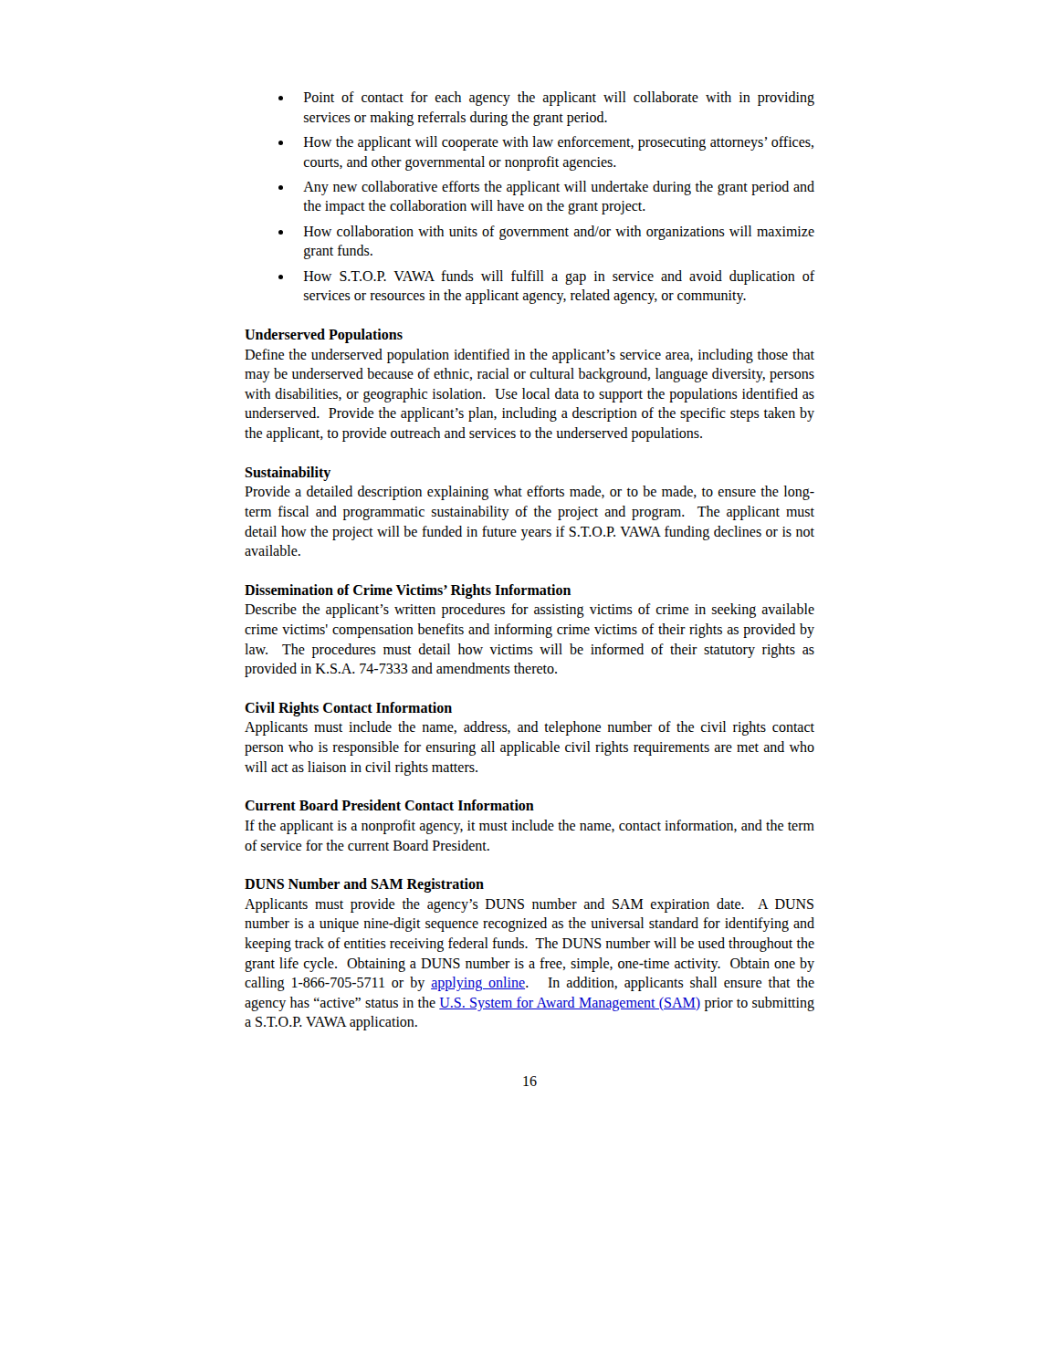Point of contact for each agency the applicant will collaborate with in providing services or making referrals during the grant period.
How the applicant will cooperate with law enforcement, prosecuting attorneys’ offices, courts, and other governmental or nonprofit agencies.
Any new collaborative efforts the applicant will undertake during the grant period and the impact the collaboration will have on the grant project.
How collaboration with units of government and/or with organizations will maximize grant funds.
How S.T.O.P. VAWA funds will fulfill a gap in service and avoid duplication of services or resources in the applicant agency, related agency, or community.
Underserved Populations
Define the underserved population identified in the applicant’s service area, including those that may be underserved because of ethnic, racial or cultural background, language diversity, persons with disabilities, or geographic isolation. Use local data to support the populations identified as underserved. Provide the applicant’s plan, including a description of the specific steps taken by the applicant, to provide outreach and services to the underserved populations.
Sustainability
Provide a detailed description explaining what efforts made, or to be made, to ensure the long-term fiscal and programmatic sustainability of the project and program. The applicant must detail how the project will be funded in future years if S.T.O.P. VAWA funding declines or is not available.
Dissemination of Crime Victims’ Rights Information
Describe the applicant’s written procedures for assisting victims of crime in seeking available crime victims' compensation benefits and informing crime victims of their rights as provided by law. The procedures must detail how victims will be informed of their statutory rights as provided in K.S.A. 74-7333 and amendments thereto.
Civil Rights Contact Information
Applicants must include the name, address, and telephone number of the civil rights contact person who is responsible for ensuring all applicable civil rights requirements are met and who will act as liaison in civil rights matters.
Current Board President Contact Information
If the applicant is a nonprofit agency, it must include the name, contact information, and the term of service for the current Board President.
DUNS Number and SAM Registration
Applicants must provide the agency’s DUNS number and SAM expiration date. A DUNS number is a unique nine-digit sequence recognized as the universal standard for identifying and keeping track of entities receiving federal funds. The DUNS number will be used throughout the grant life cycle. Obtaining a DUNS number is a free, simple, one-time activity. Obtain one by calling 1-866-705-5711 or by applying online. In addition, applicants shall ensure that the agency has “active” status in the U.S. System for Award Management (SAM) prior to submitting a S.T.O.P. VAWA application.
16